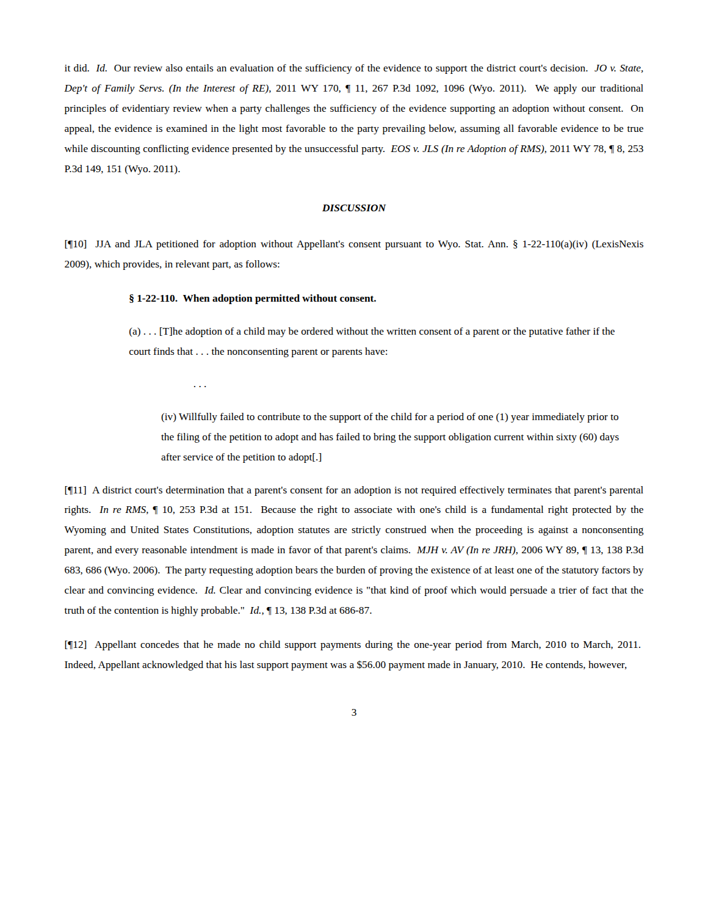it did. Id. Our review also entails an evaluation of the sufficiency of the evidence to support the district court's decision. JO v. State, Dep't of Family Servs. (In the Interest of RE), 2011 WY 170, ¶ 11, 267 P.3d 1092, 1096 (Wyo. 2011). We apply our traditional principles of evidentiary review when a party challenges the sufficiency of the evidence supporting an adoption without consent. On appeal, the evidence is examined in the light most favorable to the party prevailing below, assuming all favorable evidence to be true while discounting conflicting evidence presented by the unsuccessful party. EOS v. JLS (In re Adoption of RMS), 2011 WY 78, ¶ 8, 253 P.3d 149, 151 (Wyo. 2011).
DISCUSSION
[¶10] JJA and JLA petitioned for adoption without Appellant's consent pursuant to Wyo. Stat. Ann. § 1-22-110(a)(iv) (LexisNexis 2009), which provides, in relevant part, as follows:
§ 1-22-110. When adoption permitted without consent.
(a) . . . [T]he adoption of a child may be ordered without the written consent of a parent or the putative father if the court finds that . . . the nonconsenting parent or parents have:
. . .
(iv) Willfully failed to contribute to the support of the child for a period of one (1) year immediately prior to the filing of the petition to adopt and has failed to bring the support obligation current within sixty (60) days after service of the petition to adopt[.]
[¶11] A district court's determination that a parent's consent for an adoption is not required effectively terminates that parent's parental rights. In re RMS, ¶ 10, 253 P.3d at 151. Because the right to associate with one's child is a fundamental right protected by the Wyoming and United States Constitutions, adoption statutes are strictly construed when the proceeding is against a nonconsenting parent, and every reasonable intendment is made in favor of that parent's claims. MJH v. AV (In re JRH), 2006 WY 89, ¶ 13, 138 P.3d 683, 686 (Wyo. 2006). The party requesting adoption bears the burden of proving the existence of at least one of the statutory factors by clear and convincing evidence. Id. Clear and convincing evidence is "that kind of proof which would persuade a trier of fact that the truth of the contention is highly probable." Id., ¶ 13, 138 P.3d at 686-87.
[¶12] Appellant concedes that he made no child support payments during the one-year period from March, 2010 to March, 2011. Indeed, Appellant acknowledged that his last support payment was a $56.00 payment made in January, 2010. He contends, however,
3